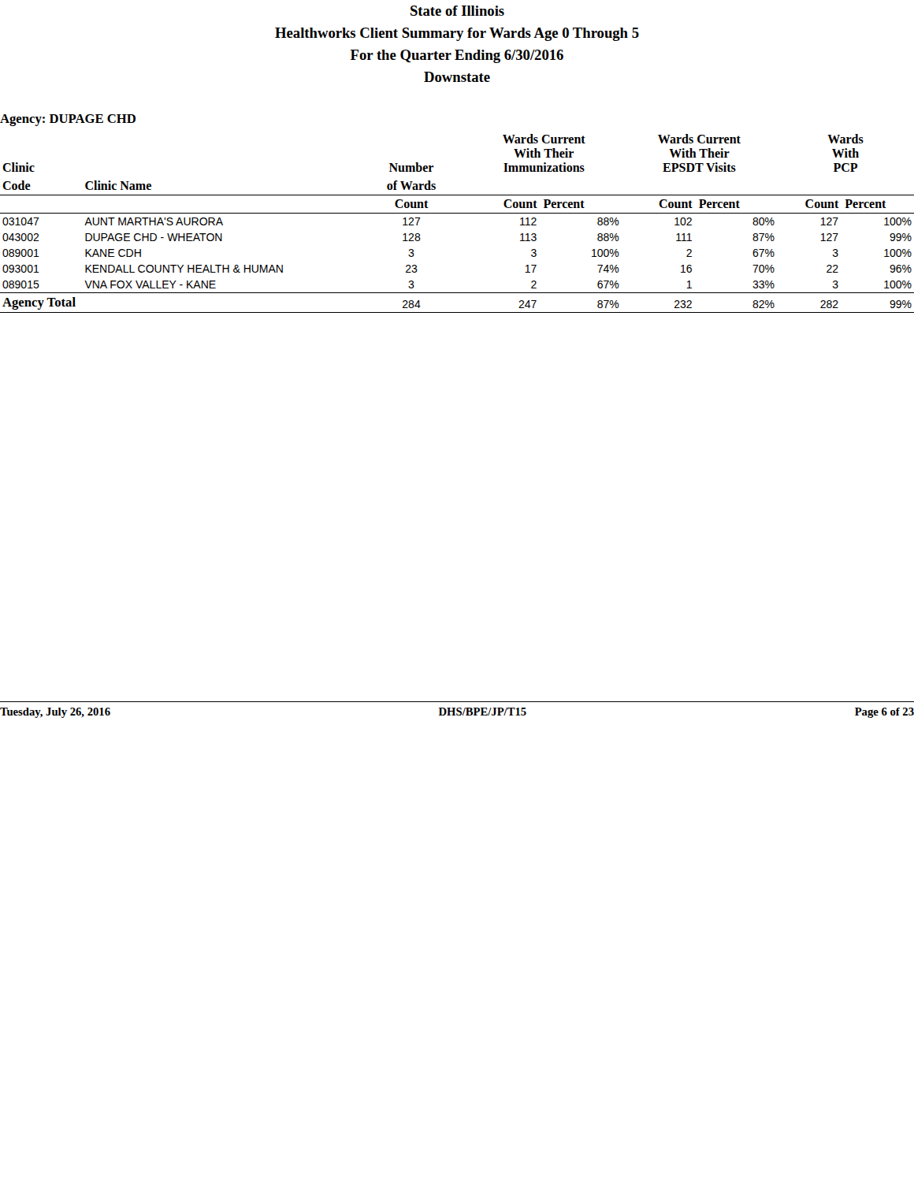State of Illinois
Healthworks Client Summary for Wards Age 0 Through 5
For the Quarter Ending 6/30/2016
Downstate
Agency: DUPAGE CHD
| Clinic | | Number | Wards Current With Their Immunizations | Wards Current With Their EPSDT Visits | Wards With PCP |
| --- | --- | --- | --- | --- | --- |
| Code | Clinic Name | of Wards | | | |
| | | Count | Count Percent | Count Percent | Count Percent |
| 031047 | AUNT MARTHA'S AURORA | 127 | 112 | 88% | 102 | 80% | 127 | 100% |
| 043002 | DUPAGE CHD - WHEATON | 128 | 113 | 88% | 111 | 87% | 127 | 99% |
| 089001 | KANE CDH | 3 | 3 | 100% | 2 | 67% | 3 | 100% |
| 093001 | KENDALL COUNTY HEALTH & HUMAN | 23 | 17 | 74% | 16 | 70% | 22 | 96% |
| 089015 | VNA FOX VALLEY - KANE | 3 | 2 | 67% | 1 | 33% | 3 | 100% |
| Agency Total | 284 | 247 | 87% | 232 | 82% | 282 | 99% |
Tuesday, July 26, 2016 DHS/BPE/JP/T15 Page 6 of 23